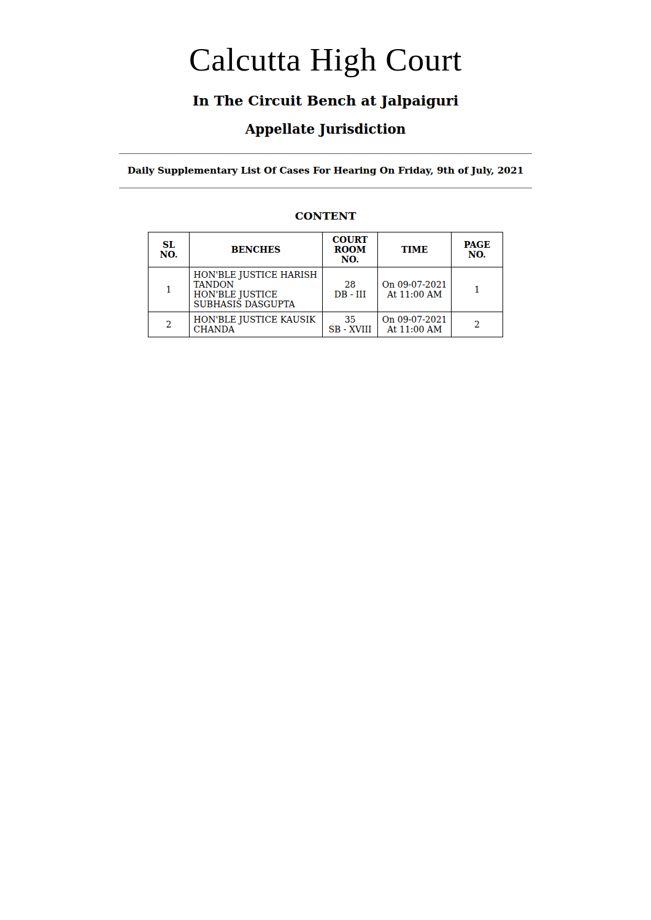Calcutta High Court
In The Circuit Bench at Jalpaiguri
Appellate Jurisdiction
Daily Supplementary List Of Cases For Hearing On Friday, 9th of July, 2021
CONTENT
| SL NO. | BENCHES | COURT ROOM NO. | TIME | PAGE NO. |
| --- | --- | --- | --- | --- |
| 1 | HON'BLE JUSTICE HARISH TANDON HON'BLE JUSTICE SUBHASIS DASGUPTA | 28 DB - III | On 09-07-2021 At 11:00 AM | 1 |
| 2 | HON'BLE JUSTICE KAUSIK CHANDA | 35 SB - XVIII | On 09-07-2021 At 11:00 AM | 2 |